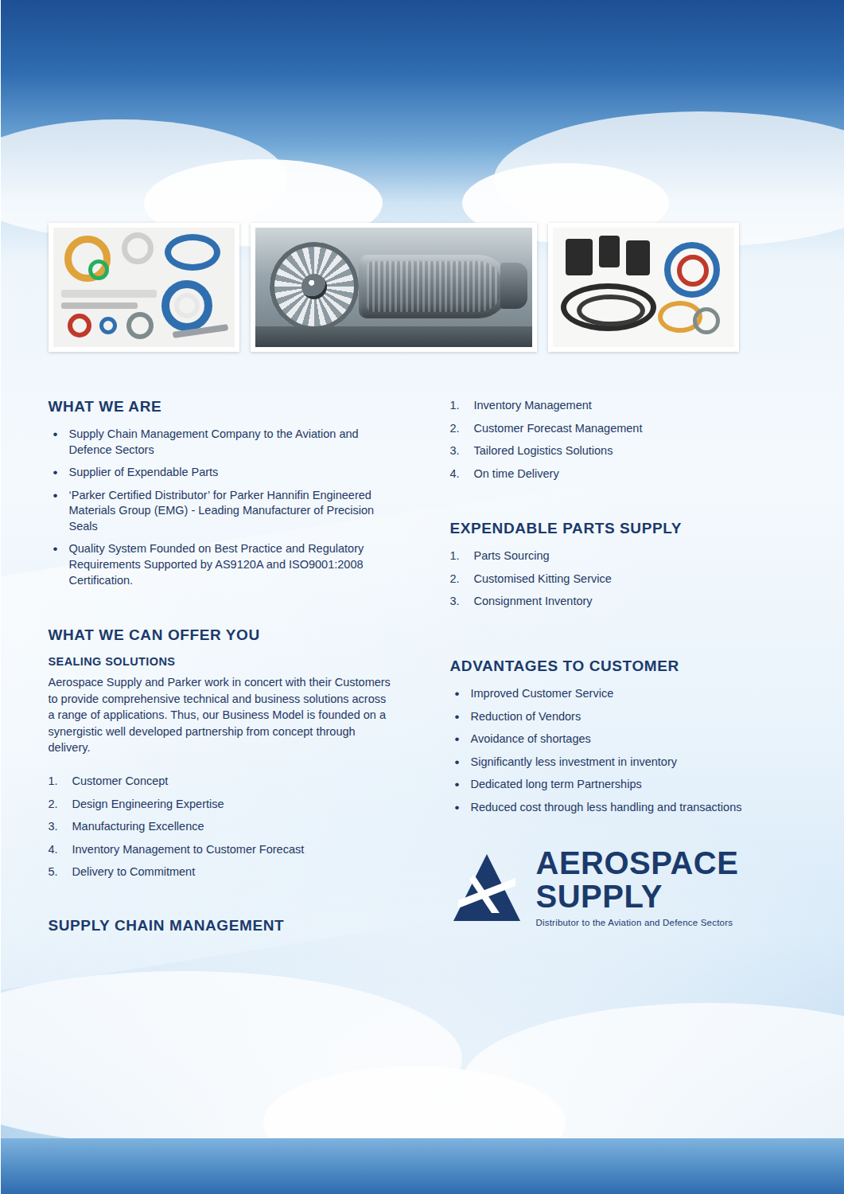WHAT WE ARE
Supply Chain Management Company to the Aviation and Defence Sectors
Supplier of Expendable Parts
‘Parker Certified Distributor’ for Parker Hannifin Engineered Materials Group (EMG) - Leading Manufacturer of Precision Seals
Quality System Founded on Best Practice and Regulatory Requirements Supported by AS9120A and ISO9001:2008 Certification.
WHAT WE CAN OFFER YOU
SEALING SOLUTIONS
Aerospace Supply and Parker work in concert with their Customers to provide comprehensive technical and business solutions across a range of applications. Thus, our Business Model is founded on a synergistic well developed partnership from concept through delivery.
Customer Concept
Design Engineering Expertise
Manufacturing Excellence
Inventory Management to Customer Forecast
Delivery to Commitment
SUPPLY CHAIN MANAGEMENT
Inventory Management
Customer Forecast Management
Tailored Logistics Solutions
On time Delivery
EXPENDABLE PARTS SUPPLY
Parts Sourcing
Customised Kitting Service
Consignment Inventory
ADVANTAGES TO CUSTOMER
Improved Customer Service
Reduction of Vendors
Avoidance of shortages
Significantly less investment in inventory
Dedicated long term Partnerships
Reduced cost through less handling and transactions
AEROSPACE
SUPPLY
Distributor to the Aviation and Defence Sectors